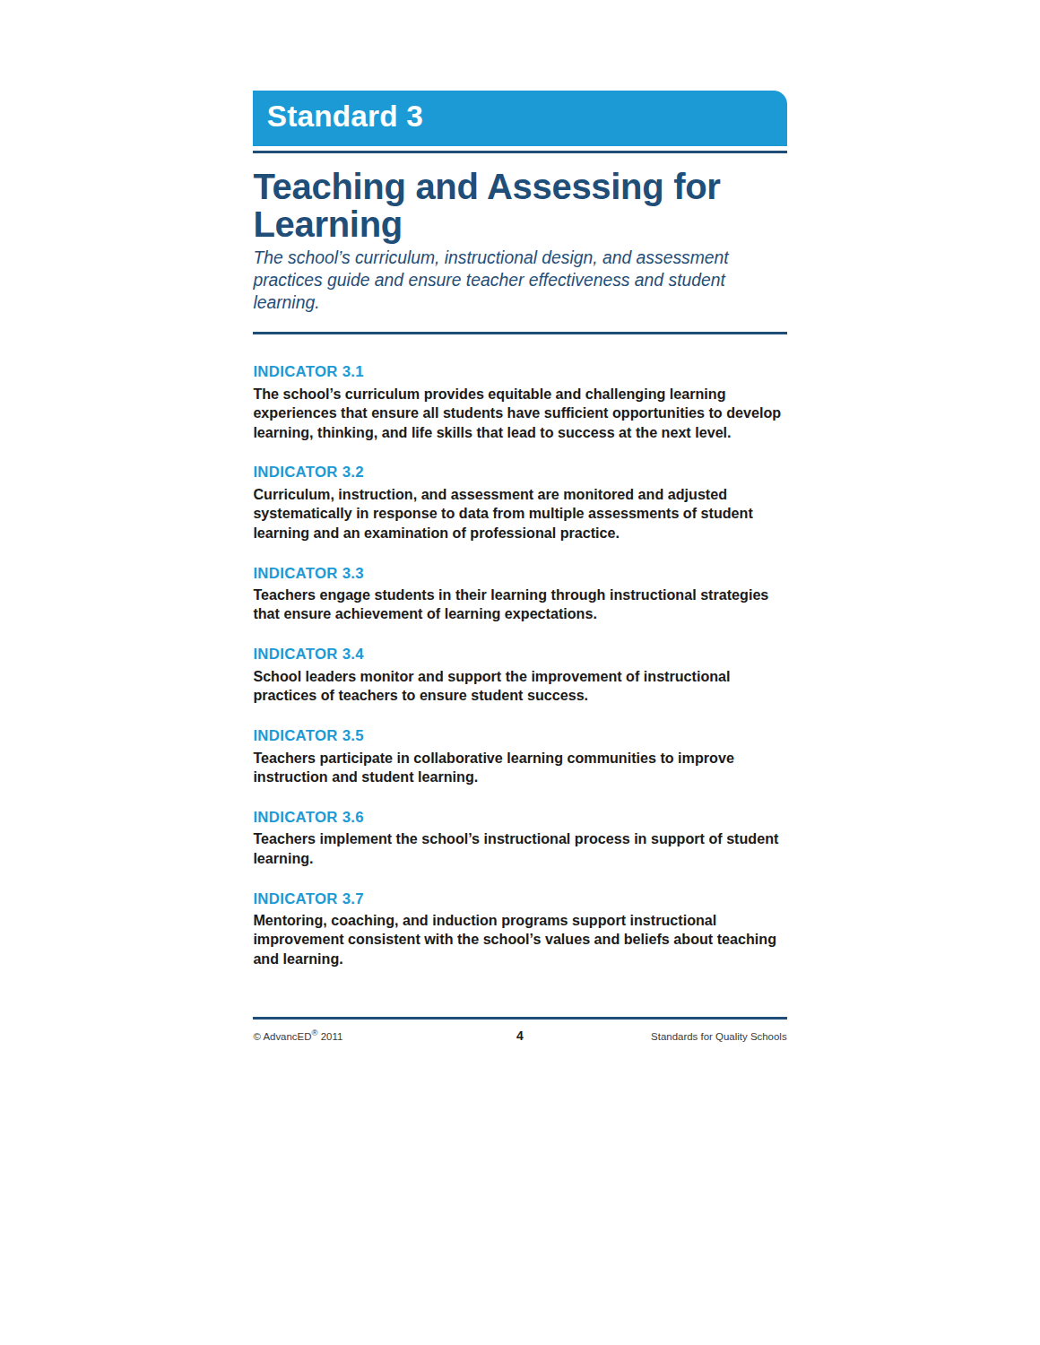Standard 3
Teaching and Assessing for Learning
The school’s curriculum, instructional design, and assessment practices guide and ensure teacher effectiveness and student learning.
INDICATOR 3.1
The school’s curriculum provides equitable and challenging learning experiences that ensure all students have sufficient opportunities to develop learning, thinking, and life skills that lead to success at the next level.
INDICATOR 3.2
Curriculum, instruction, and assessment are monitored and adjusted systematically in response to data from multiple assessments of student learning and an examination of professional practice.
INDICATOR 3.3
Teachers engage students in their learning through instructional strategies that ensure achievement of learning expectations.
INDICATOR 3.4
School leaders monitor and support the improvement of instructional practices of teachers to ensure student success.
INDICATOR 3.5
Teachers participate in collaborative learning communities to improve instruction and student learning.
INDICATOR 3.6
Teachers implement the school’s instructional process in support of student learning.
INDICATOR 3.7
Mentoring, coaching, and induction programs support instructional improvement consistent with the school’s values and beliefs about teaching and learning.
© AdvancED® 2011
4
Standards for Quality Schools